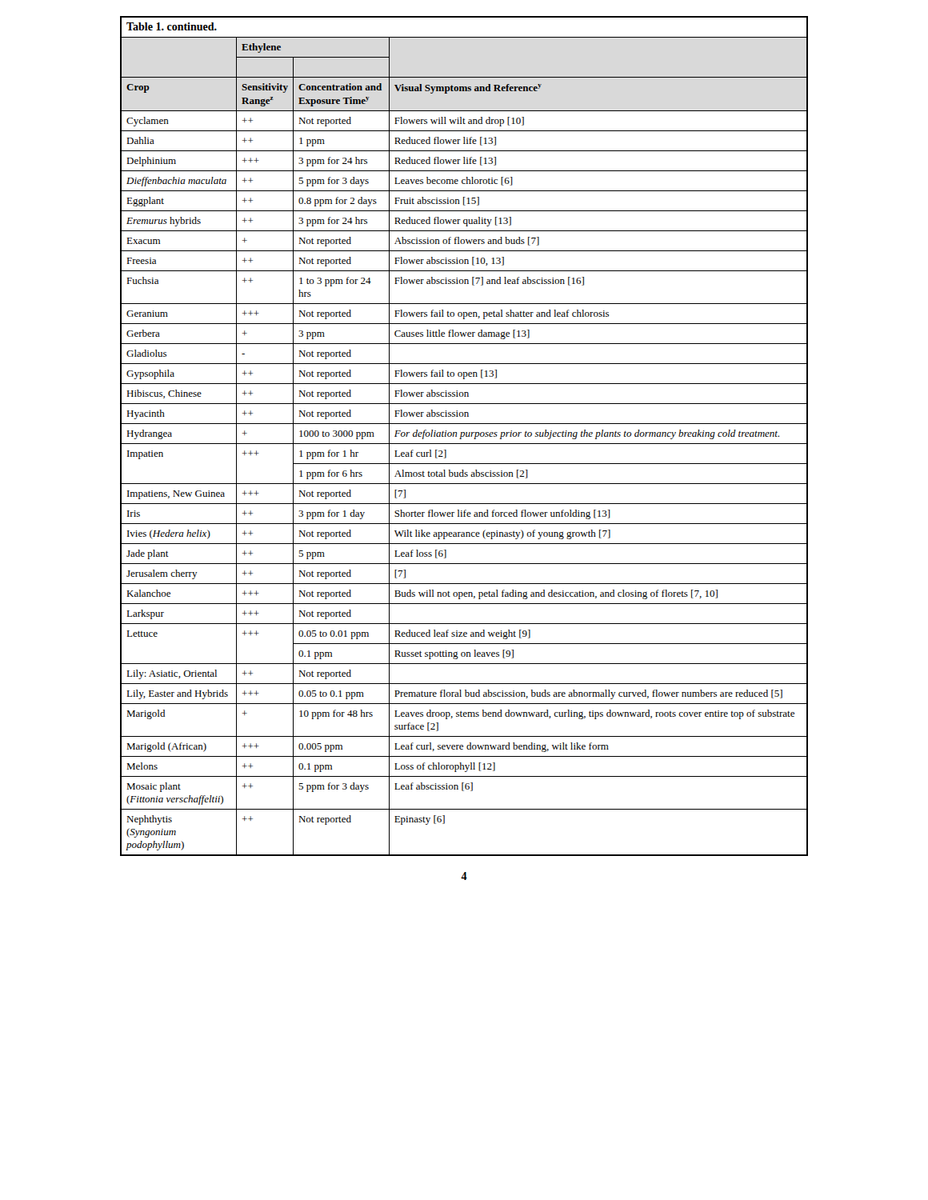| Table 1. continued. |
| | Ethylene | |
| Crop | Sensitivity Range z | Concentration and Exposure Time y | Visual Symptoms and Reference y |
| Cyclamen | ++ | Not reported | Flowers will wilt and drop [10] |
| Dahlia | ++ | 1 ppm | Reduced flower life [13] |
| Delphinium | +++ | 3 ppm for 24 hrs | Reduced flower life [13] |
| Dieffenbachia maculata | ++ | 5 ppm for 3 days | Leaves become chlorotic [6] |
| Eggplant | ++ | 0.8 ppm for 2 days | Fruit abscission [15] |
| Eremurus hybrids | ++ | 3 ppm for 24 hrs | Reduced flower quality [13] |
| Exacum | + | Not reported | Abscission of flowers and buds [7] |
| Freesia | ++ | Not reported | Flower abscission [10, 13] |
| Fuchsia | ++ | 1 to 3 ppm for 24 hrs | Flower abscission [7] and leaf abscission [16] |
| Geranium | +++ | Not reported | Flowers fail to open, petal shatter and leaf chlorosis |
| Gerbera | + | 3 ppm | Causes little flower damage [13] |
| Gladiolus | - | Not reported | |
| Gypsophila | ++ | Not reported | Flowers fail to open [13] |
| Hibiscus, Chinese | ++ | Not reported | Flower abscission |
| Hyacinth | ++ | Not reported | Flower abscission |
| Hydrangea | + | 1000 to 3000 ppm | For defoliation purposes prior to subjecting the plants to dormancy breaking cold treatment. |
| Impatien | +++ | 1 ppm for 1 hr | Leaf curl [2] |
| 1 ppm for 6 hrs | Almost total buds abscission [2] |
| Impatiens, New Guinea | +++ | Not reported | [7] |
| Iris | ++ | 3 ppm for 1 day | Shorter flower life and forced flower unfolding [13] |
| Ivies ( Hedera helix ) | ++ | Not reported | Wilt like appearance (epinasty) of young growth [7] |
| Jade plant | ++ | 5 ppm | Leaf loss [6] |
| Jerusalem cherry | ++ | Not reported | [7] |
| Kalanchoe | +++ | Not reported | Buds will not open, petal fading and desiccation, and closing of florets [7, 10] |
| Larkspur | +++ | Not reported | |
| Lettuce | +++ | 0.05 to 0.01 ppm | Reduced leaf size and weight [9] |
| 0.1 ppm | Russet spotting on leaves [9] |
| Lily: Asiatic, Oriental | ++ | Not reported | |
| Lily, Easter and Hybrids | +++ | 0.05 to 0.1 ppm | Premature floral bud abscission, buds are abnormally curved, flower numbers are reduced [5] |
| Marigold | + | 10 ppm for 48 hrs | Leaves droop, stems bend downward, curling, tips downward, roots cover entire top of substrate surface [2] |
| Marigold (African) | +++ | 0.005 ppm | Leaf curl, severe downward bending, wilt like form |
| Melons | ++ | 0.1 ppm | Loss of chlorophyll [12] |
| Mosaic plant ( Fittonia verschaffeltii ) | ++ | 5 ppm for 3 days | Leaf abscission [6] |
| Nephthytis ( Syngonium podophyllum ) | ++ | Not reported | Epinasty [6] |
4